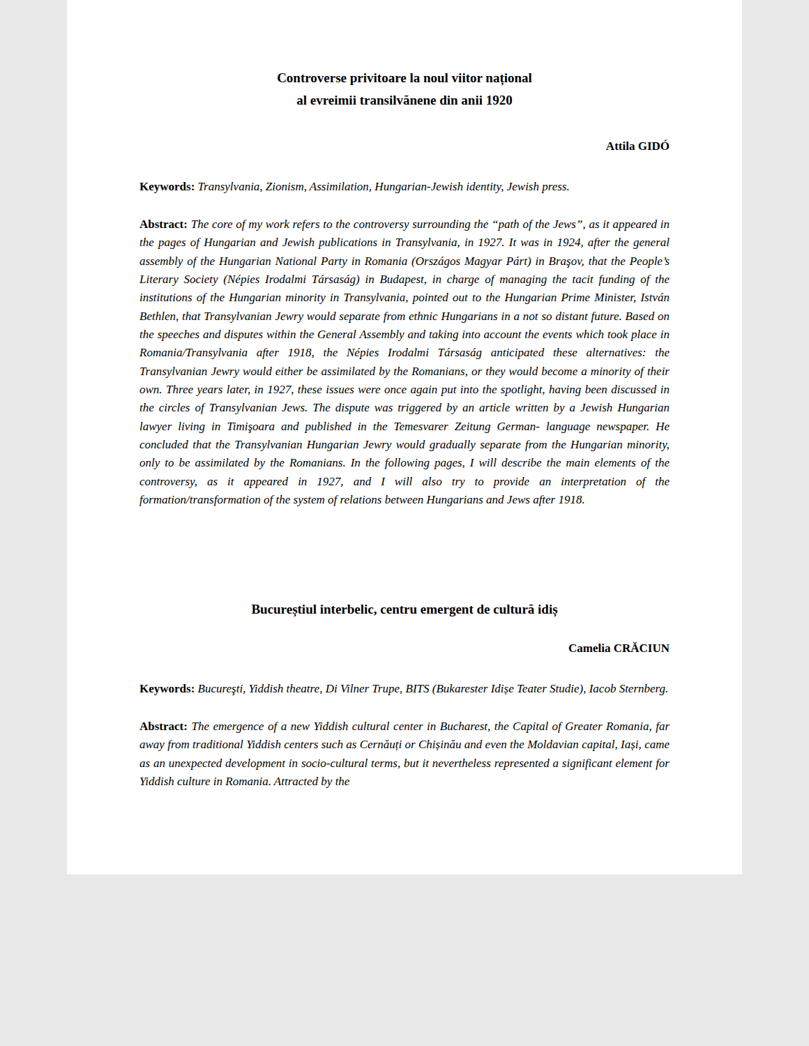Controverse privitoare la noul viitor național
al evreimii transilvănene din anii 1920
Attila GIDÓ
Keywords: Transylvania, Zionism, Assimilation, Hungarian-Jewish identity, Jewish press.
Abstract: The core of my work refers to the controversy surrounding the “path of the Jews”, as it appeared in the pages of Hungarian and Jewish publications in Transylvania, in 1927. It was in 1924, after the general assembly of the Hungarian National Party in Romania (Országos Magyar Párt) in Braşov, that the People’s Literary Society (Népies Irodalmi Társaság) in Budapest, in charge of managing the tacit funding of the institutions of the Hungarian minority in Transylvania, pointed out to the Hungarian Prime Minister, István Bethlen, that Transylvanian Jewry would separate from ethnic Hungarians in a not so distant future. Based on the speeches and disputes within the General Assembly and taking into account the events which took place in Romania/Transylvania after 1918, the Népies Irodalmi Társaság anticipated these alternatives: the Transylvanian Jewry would either be assimilated by the Romanians, or they would become a minority of their own. Three years later, in 1927, these issues were once again put into the spotlight, having been discussed in the circles of Transylvanian Jews. The dispute was triggered by an article written by a Jewish Hungarian lawyer living in Timişoara and published in the Temesvarer Zeitung German- language newspaper. He concluded that the Transylvanian Hungarian Jewry would gradually separate from the Hungarian minority, only to be assimilated by the Romanians. In the following pages, I will describe the main elements of the controversy, as it appeared in 1927, and I will also try to provide an interpretation of the formation/transformation of the system of relations between Hungarians and Jews after 1918.
Bucureștiul interbelic, centru emergent de cultură idiș
Camelia CRĂCIUN
Keywords: Bucureşti, Yiddish theatre, Di Vilner Trupe, BITS (Bukarester Idișe Teater Studie), Iacob Sternberg.
Abstract: The emergence of a new Yiddish cultural center in Bucharest, the Capital of Greater Romania, far away from traditional Yiddish centers such as Cernăuți or Chișinău and even the Moldavian capital, Iași, came as an unexpected development in socio-cultural terms, but it nevertheless represented a significant element for Yiddish culture in Romania. Attracted by the